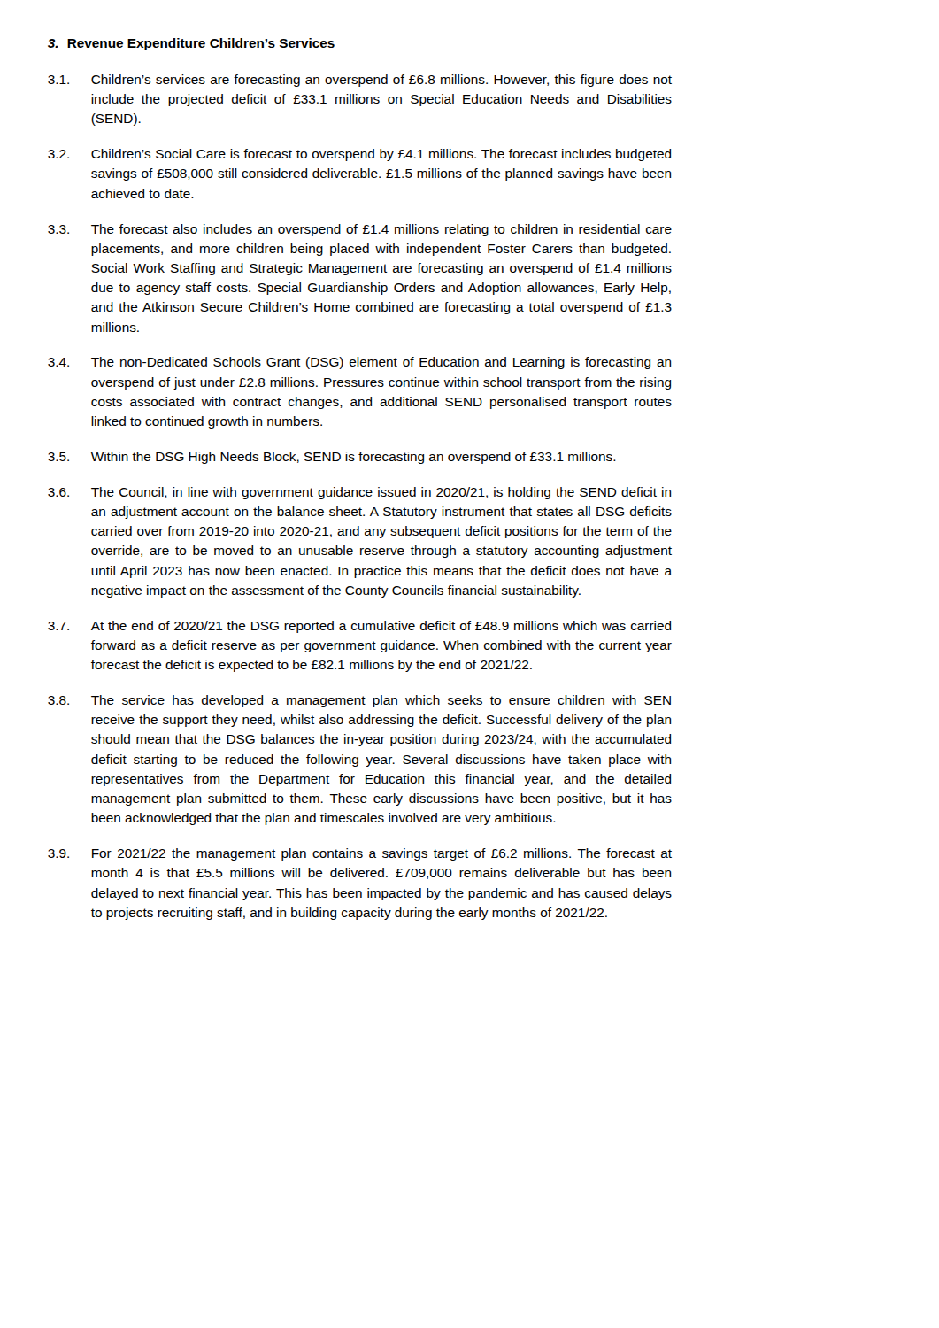3. Revenue Expenditure Children’s Services
3.1. Children’s services are forecasting an overspend of £6.8 millions. However, this figure does not include the projected deficit of £33.1 millions on Special Education Needs and Disabilities (SEND).
3.2. Children’s Social Care is forecast to overspend by £4.1 millions. The forecast includes budgeted savings of £508,000 still considered deliverable. £1.5 millions of the planned savings have been achieved to date.
3.3. The forecast also includes an overspend of £1.4 millions relating to children in residential care placements, and more children being placed with independent Foster Carers than budgeted. Social Work Staffing and Strategic Management are forecasting an overspend of £1.4 millions due to agency staff costs. Special Guardianship Orders and Adoption allowances, Early Help, and the Atkinson Secure Children’s Home combined are forecasting a total overspend of £1.3 millions.
3.4. The non-Dedicated Schools Grant (DSG) element of Education and Learning is forecasting an overspend of just under £2.8 millions. Pressures continue within school transport from the rising costs associated with contract changes, and additional SEND personalised transport routes linked to continued growth in numbers.
3.5. Within the DSG High Needs Block, SEND is forecasting an overspend of £33.1 millions.
3.6. The Council, in line with government guidance issued in 2020/21, is holding the SEND deficit in an adjustment account on the balance sheet. A Statutory instrument that states all DSG deficits carried over from 2019-20 into 2020-21, and any subsequent deficit positions for the term of the override, are to be moved to an unusable reserve through a statutory accounting adjustment until April 2023 has now been enacted. In practice this means that the deficit does not have a negative impact on the assessment of the County Councils financial sustainability.
3.7. At the end of 2020/21 the DSG reported a cumulative deficit of £48.9 millions which was carried forward as a deficit reserve as per government guidance. When combined with the current year forecast the deficit is expected to be £82.1 millions by the end of 2021/22.
3.8. The service has developed a management plan which seeks to ensure children with SEN receive the support they need, whilst also addressing the deficit. Successful delivery of the plan should mean that the DSG balances the in-year position during 2023/24, with the accumulated deficit starting to be reduced the following year. Several discussions have taken place with representatives from the Department for Education this financial year, and the detailed management plan submitted to them. These early discussions have been positive, but it has been acknowledged that the plan and timescales involved are very ambitious.
3.9. For 2021/22 the management plan contains a savings target of £6.2 millions. The forecast at month 4 is that £5.5 millions will be delivered. £709,000 remains deliverable but has been delayed to next financial year. This has been impacted by the pandemic and has caused delays to projects recruiting staff, and in building capacity during the early months of 2021/22.